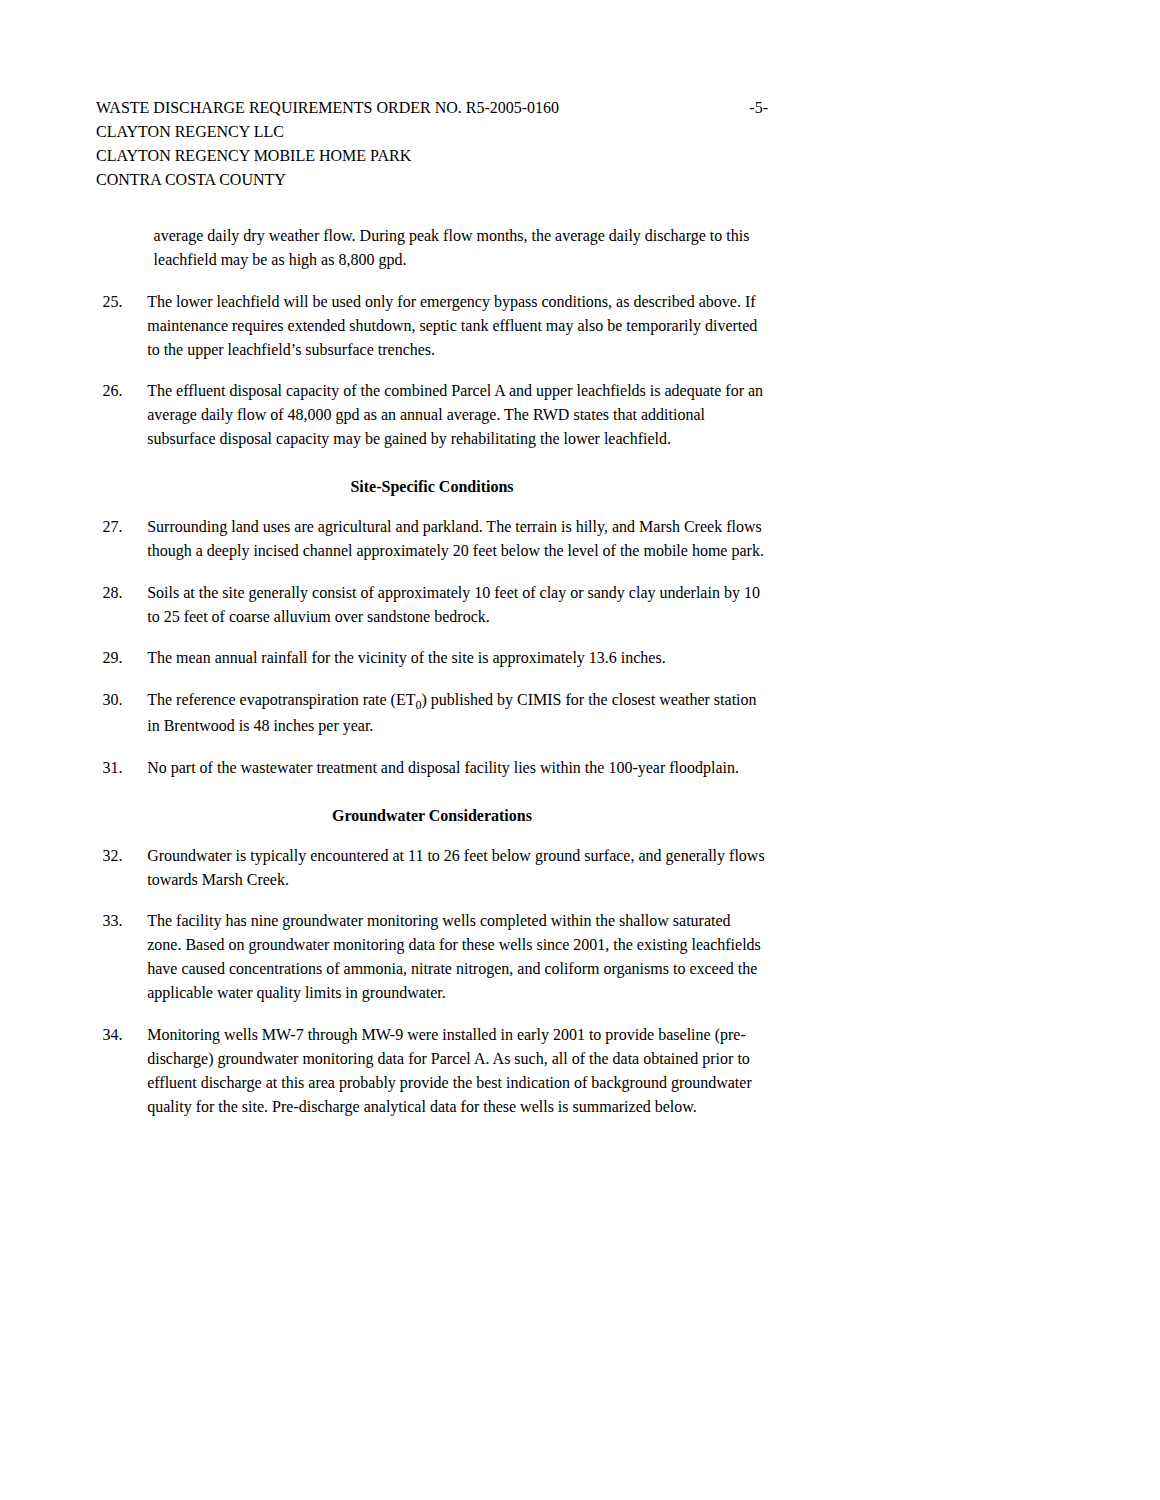Waste Discharge Requirements Order No. R5-2005-0160 -5-
Clayton Regency LLC
Clayton Regency Mobile Home Park
Contra Costa County
average daily dry weather flow. During peak flow months, the average daily discharge to this leachfield may be as high as 8,800 gpd.
25. The lower leachfield will be used only for emergency bypass conditions, as described above. If maintenance requires extended shutdown, septic tank effluent may also be temporarily diverted to the upper leachfield’s subsurface trenches.
26. The effluent disposal capacity of the combined Parcel A and upper leachfields is adequate for an average daily flow of 48,000 gpd as an annual average. The RWD states that additional subsurface disposal capacity may be gained by rehabilitating the lower leachfield.
Site-Specific Conditions
27. Surrounding land uses are agricultural and parkland. The terrain is hilly, and Marsh Creek flows though a deeply incised channel approximately 20 feet below the level of the mobile home park.
28. Soils at the site generally consist of approximately 10 feet of clay or sandy clay underlain by 10 to 25 feet of coarse alluvium over sandstone bedrock.
29. The mean annual rainfall for the vicinity of the site is approximately 13.6 inches.
30. The reference evapotranspiration rate (ET0) published by CIMIS for the closest weather station in Brentwood is 48 inches per year.
31. No part of the wastewater treatment and disposal facility lies within the 100-year floodplain.
Groundwater Considerations
32. Groundwater is typically encountered at 11 to 26 feet below ground surface, and generally flows towards Marsh Creek.
33. The facility has nine groundwater monitoring wells completed within the shallow saturated zone. Based on groundwater monitoring data for these wells since 2001, the existing leachfields have caused concentrations of ammonia, nitrate nitrogen, and coliform organisms to exceed the applicable water quality limits in groundwater.
34. Monitoring wells MW-7 through MW-9 were installed in early 2001 to provide baseline (pre-discharge) groundwater monitoring data for Parcel A. As such, all of the data obtained prior to effluent discharge at this area probably provide the best indication of background groundwater quality for the site. Pre-discharge analytical data for these wells is summarized below.